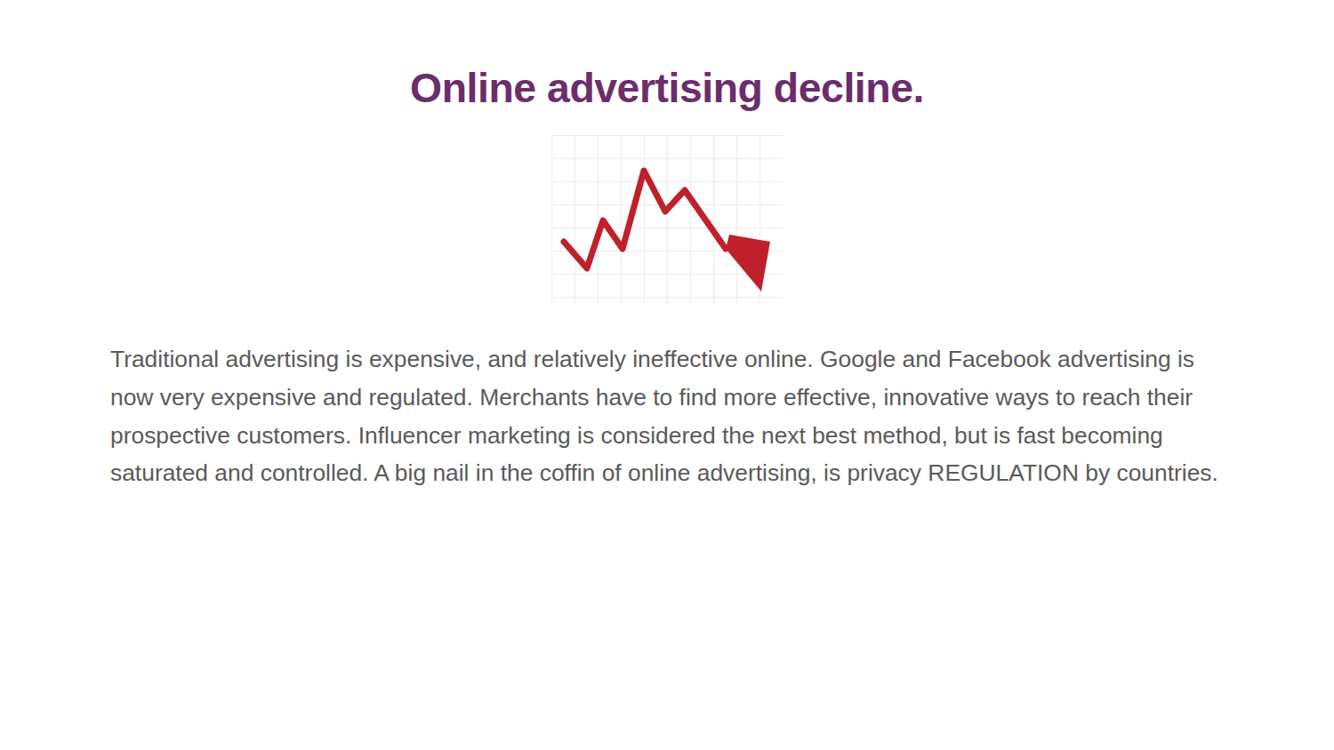Online advertising decline.
Traditional advertising is expensive, and relatively ineffective online. Google and Facebook advertising is now very expensive and regulated. Merchants have to find more effective, innovative ways to reach their prospective customers. Influencer marketing is considered the next best method, but is fast becoming saturated and controlled. A big nail in the coffin of online advertising, is privacy REGULATION by countries.